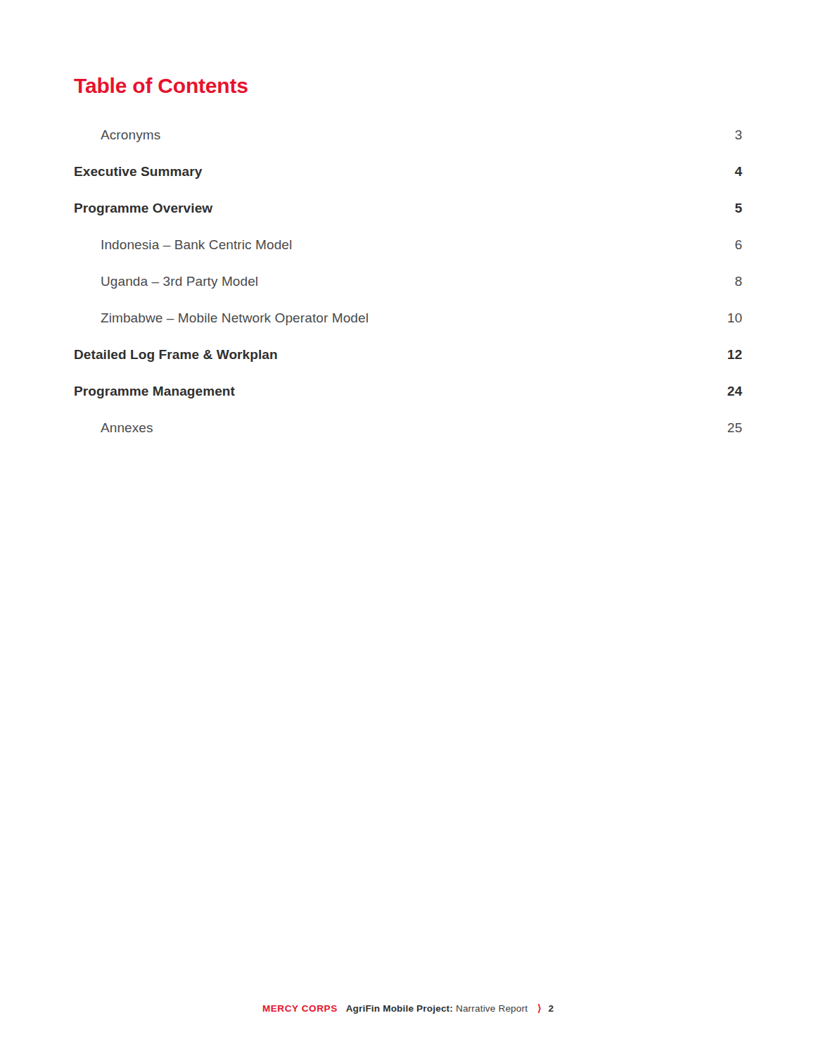Table of Contents
| Acronyms | 3 |
| Executive Summary | 4 |
| Programme Overview | 5 |
| Indonesia – Bank Centric Model | 6 |
| Uganda – 3rd Party Model | 8 |
| Zimbabwe – Mobile Network Operator Model | 10 |
| Detailed Log Frame & Workplan | 12 |
| Programme Management | 24 |
| Annexes | 25 |
MERCY CORPS AgriFin Mobile Project: Narrative Report⟩2